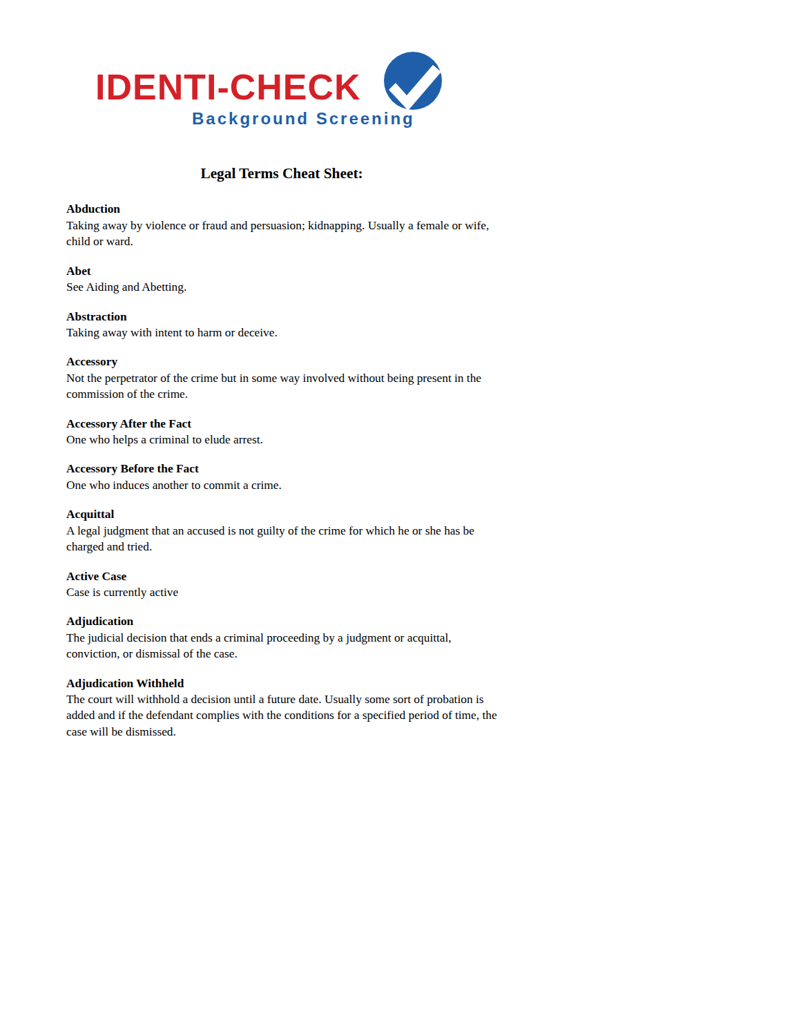IDENTI-CHECK Background Screening
Legal Terms Cheat Sheet:
Abduction
Taking away by violence or fraud and persuasion; kidnapping. Usually a female or wife, child or ward.
Abet
See Aiding and Abetting.
Abstraction
Taking away with intent to harm or deceive.
Accessory
Not the perpetrator of the crime but in some way involved without being present in the commission of the crime.
Accessory After the Fact
One who helps a criminal to elude arrest.
Accessory Before the Fact
One who induces another to commit a crime.
Acquittal
A legal judgment that an accused is not guilty of the crime for which he or she has be charged and tried.
Active Case
Case is currently active
Adjudication
The judicial decision that ends a criminal proceeding by a judgment or acquittal, conviction, or dismissal of the case.
Adjudication Withheld
The court will withhold a decision until a future date. Usually some sort of probation is added and if the defendant complies with the conditions for a specified period of time, the case will be dismissed.